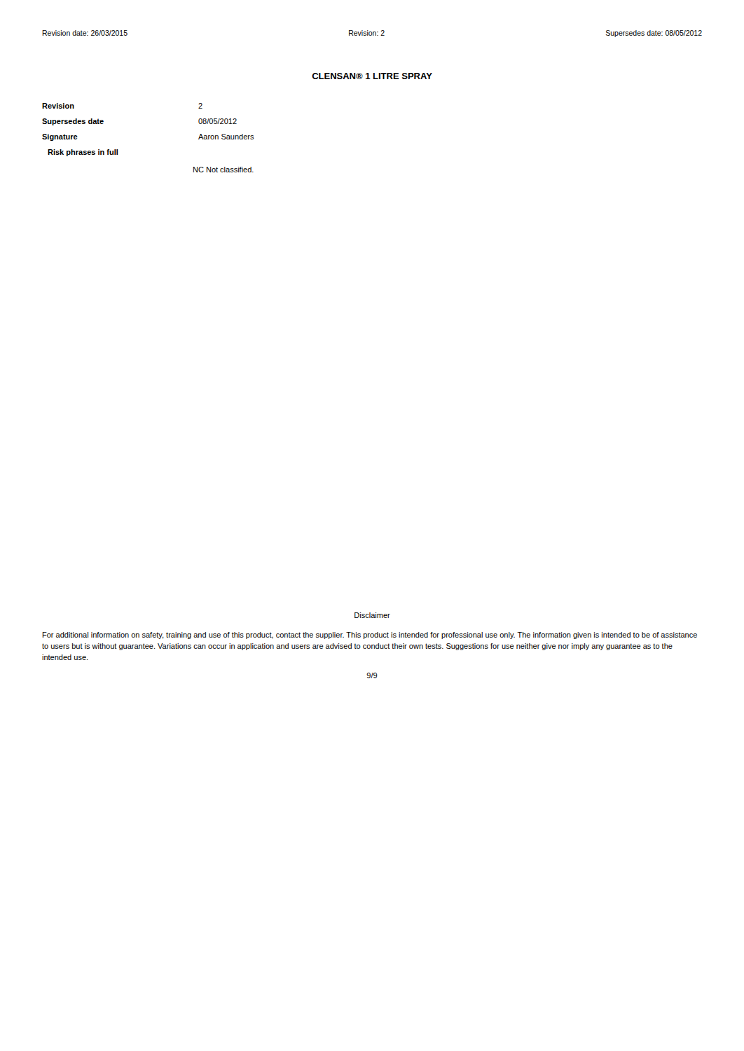Revision date: 26/03/2015 Revision: 2 Supersedes date: 08/05/2012
CLENSAN® 1 LITRE SPRAY
| Revision | 2 |
| Supersedes date | 08/05/2012 |
| Signature | Aaron Saunders |
| Risk phrases in full | |
NC Not classified.
Disclaimer
For additional information on safety, training and use of this product, contact the supplier. This product is intended for professional use only. The information given is intended to be of assistance to users but is without guarantee. Variations can occur in application and users are advised to conduct their own tests. Suggestions for use neither give nor imply any guarantee as to the intended use.
9/9